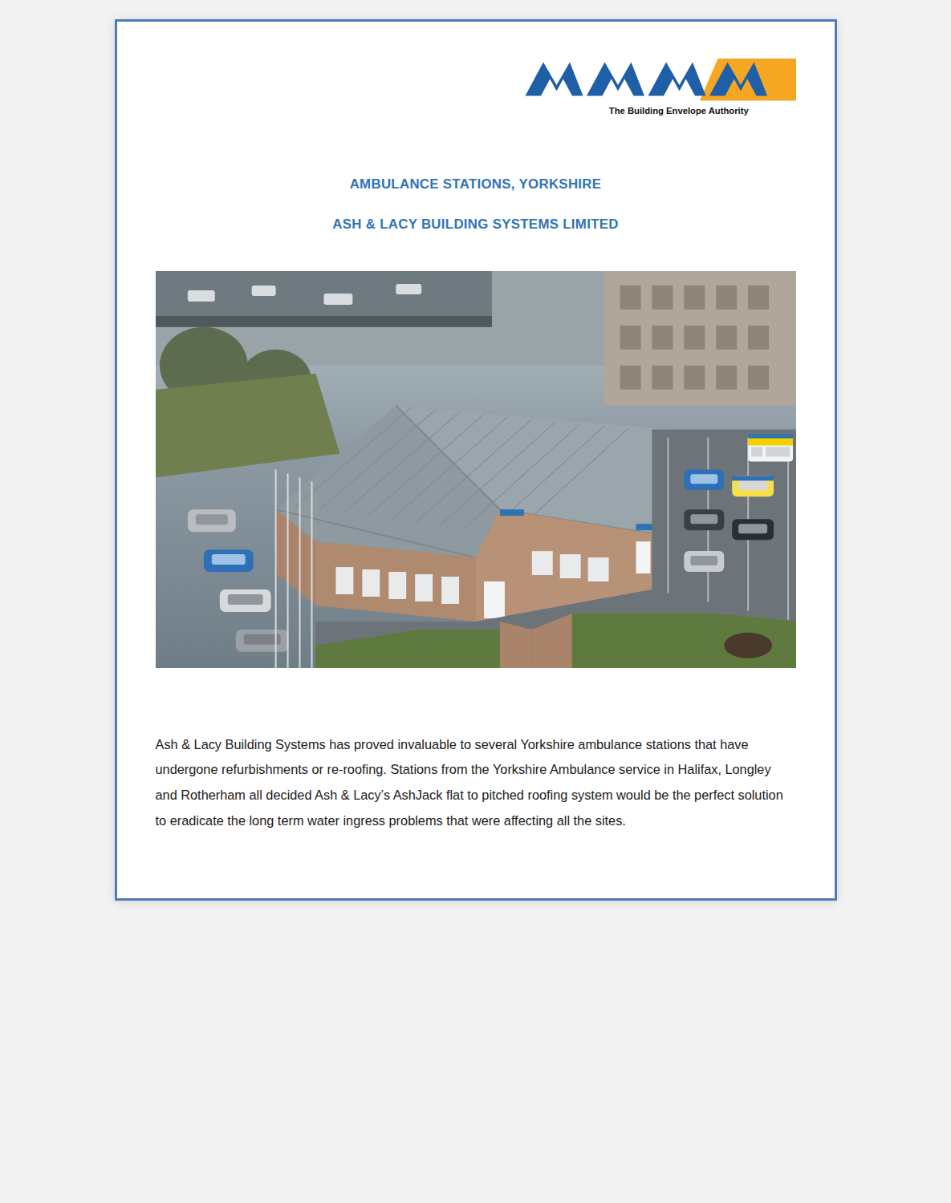The Building Envelope Authority
AMBULANCE STATIONS, YORKSHIRE
ASH & LACY BUILDING SYSTEMS LIMITED
Ash & Lacy Building Systems has proved invaluable to several Yorkshire ambulance stations that have undergone refurbishments or re-roofing. Stations from the Yorkshire Ambulance service in Halifax, Longley and Rotherham all decided Ash & Lacy’s AshJack flat to pitched roofing system would be the perfect solution to eradicate the long term water ingress problems that were affecting all the sites.